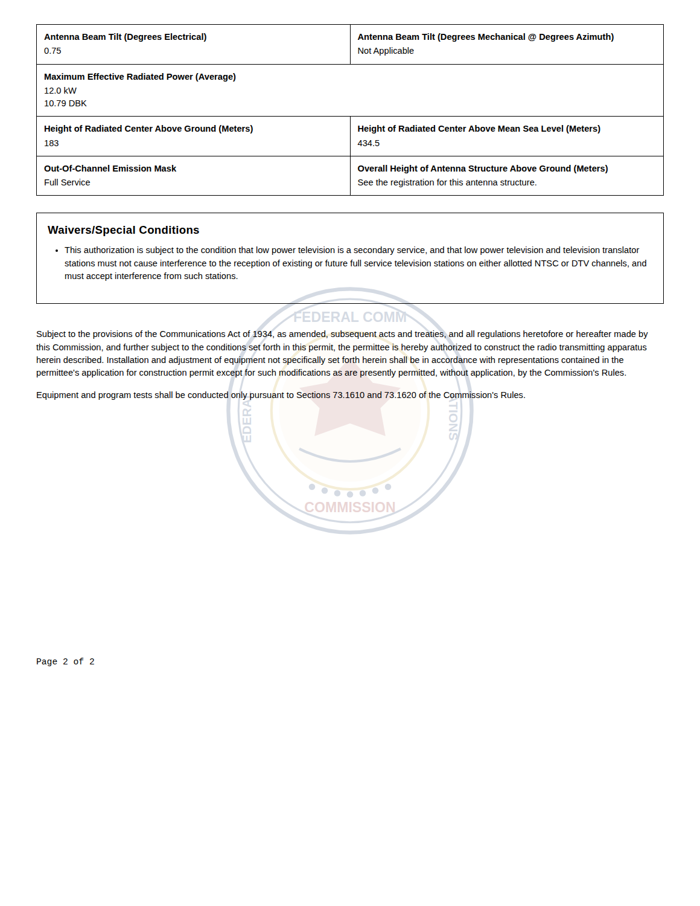FEDERAL COMM COMMISSION ATIONS EDERAL
| Antenna Beam Tilt (Degrees Electrical) 0.75 | Antenna Beam Tilt (Degrees Mechanical @ Degrees Azimuth) Not Applicable |
| Maximum Effective Radiated Power (Average) 12.0 kW 10.79 DBK |
| Height of Radiated Center Above Ground (Meters) 183 | Height of Radiated Center Above Mean Sea Level (Meters) 434.5 |
| Out-Of-Channel Emission Mask Full Service | Overall Height of Antenna Structure Above Ground (Meters) See the registration for this antenna structure. |
Waivers/Special Conditions
This authorization is subject to the condition that low power television is a secondary service, and that low power television and television translator stations must not cause interference to the reception of existing or future full service television stations on either allotted NTSC or DTV channels, and must accept interference from such stations.
Subject to the provisions of the Communications Act of 1934, as amended, subsequent acts and treaties, and all regulations heretofore or hereafter made by this Commission, and further subject to the conditions set forth in this permit, the permittee is hereby authorized to construct the radio transmitting apparatus herein described. Installation and adjustment of equipment not specifically set forth herein shall be in accordance with representations contained in the permittee's application for construction permit except for such modifications as are presently permitted, without application, by the Commission's Rules.
Equipment and program tests shall be conducted only pursuant to Sections 73.1610 and 73.1620 of the Commission's Rules.
Page 2 of 2